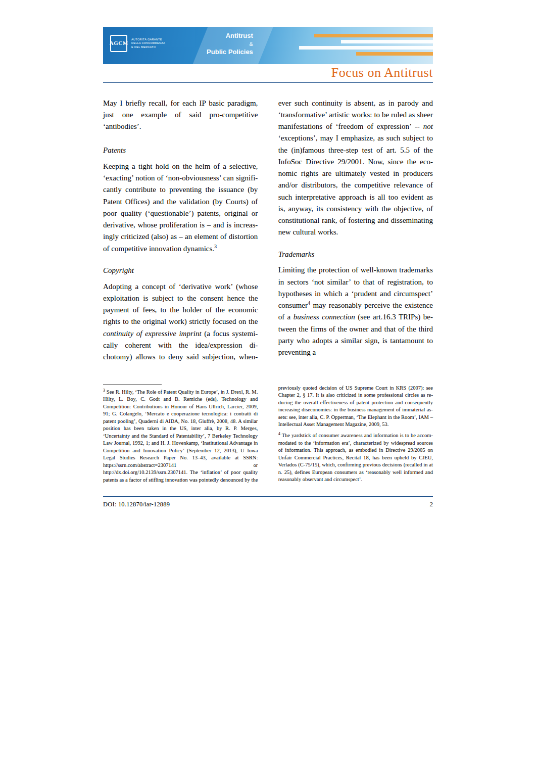N. 0 (2019)
AGCM
Autorità Garante
della Concorrenza
e del Mercato
Antitrust
&
Public Policies
Focus on Antitrust
May I briefly recall, for each IP basic paradigm, just one example of said pro-competitive ‘antibodies’.
Patents
Keeping a tight hold on the helm of a selective, ‘exacting’ notion of ‘non-obviousness’ can significantly contribute to preventing the issuance (by Patent Offices) and the validation (by Courts) of poor quality (‘questionable’) patents, original or derivative, whose proliferation is – and is increasingly criticized (also) as – an element of distortion of competitive innovation dynamics.3
Copyright
Adopting a concept of ‘derivative work’ (whose exploitation is subject to the consent hence the payment of fees, to the holder of the economic rights to the original work) strictly focused on the continuity of expressive imprint (a focus systemically coherent with the idea/expression dichotomy) allows to deny said subjection, whenever such continuity is absent, as in parody and ‘transformative’ artistic works: to be ruled as sheer manifestations of ‘freedom of expression’ -- not ‘exceptions’, may I emphasize, as such subject to the (in)famous three-step test of art. 5.5 of the InfoSoc Directive 29/2001. Now, since the economic rights are ultimately vested in producers and/or distributors, the competitive relevance of such interpretative approach is all too evident as is, anyway, its consistency with the objective, of constitutional rank, of fostering and disseminating new cultural works.
Trademarks
Limiting the protection of well-known trademarks in sectors ‘not similar’ to that of registration, to hypotheses in which a ‘prudent and circumspect’ consumer4 may reasonably perceive the existence of a business connection (see art.16.3 TRIPs) between the firms of the owner and that of the third party who adopts a similar sign, is tantamount to preventing a
3 See R. Hilty, ‘The Role of Patent Quality in Europe’, in J. Drexl, R. M. Hilty, L. Boy, C. Godt and B. Remiche (eds), Technology and Competition: Contributions in Honour of Hans Ullrich, Larcier, 2009, 91; G. Colangelo, ‘Mercato e cooperazione tecnologica: i contratti di patent pooling’, Quaderni di AIDA, No. 18, Giuffrè, 2008, 48. A similar position has been taken in the US, inter alia, by R. P. Merges, ‘Uncertainty and the Standard of Patentability’, 7 Berkeley Technology Law Journal, 1992, 1; and H. J. Hovenkamp, ‘Institutional Advantage in Competition and Innovation Policy’ (September 12, 2013), U Iowa Legal Studies Research Paper No. 13–43, available at SSRN: https://ssrn.com/abstract=2307141 or http://dx.doi.org/10.2139/ssrn.2307141. The ‘inflation’ of poor quality patents as a factor of stifling innovation was pointedly denounced by the previously quoted decision of US Supreme Court in KRS (2007): see Chapter 2, § 17. It is also criticized in some professional circles as reducing the overall effectiveness of patent protection and consequently increasing diseconomies: in the business management of immaterial assets: see, inter alia, C. P. Opperman, ‘The Elephant in the Room’, IAM – Intellectual Asset Management Magazine, 2009, 53.
4 The yardstick of consumer awareness and information is to be accommodated to the ‘information era’, characterized by widespread sources of information. This approach, as embodied in Directive 29/2005 on Unfair Commercial Practices, Recital 18, has been upheld by CJEU, Verlados (C-75/15), which, confirming previous decisions (recalled in at n. 25), defines European consumers as ‘reasonably well informed and reasonably observant and circumspect’.
DOI: 10.12870/iar-12889
2